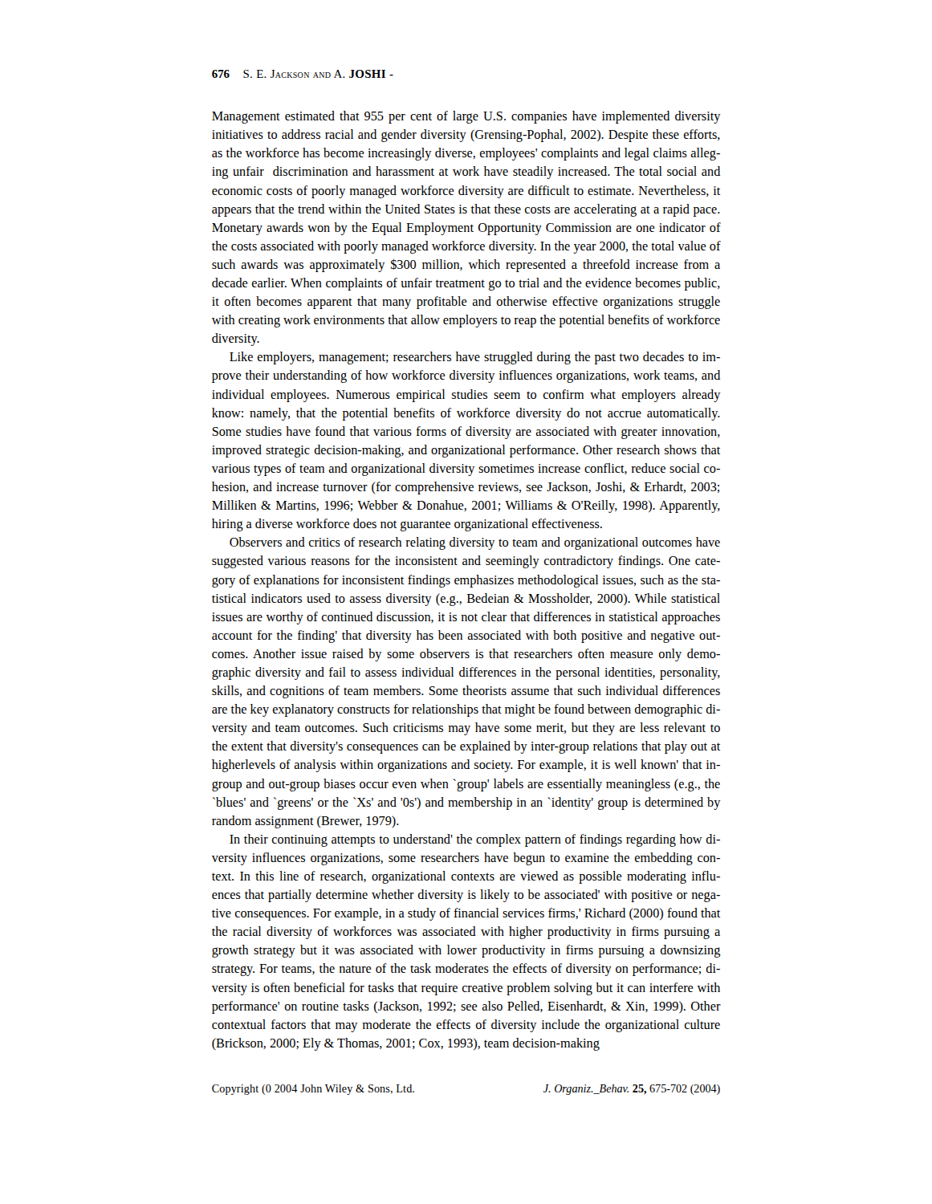676 S. E. Jackson and A. JOSHI -
Management estimated that 955 per cent of large U.S. companies have implemented diversity initiatives to address racial and gender diversity (Grensing-Pophal, 2002). Despite these efforts, as the workforce has become increasingly diverse, employees' complaints and legal claims alleging unfair discrimination and harassment at work have steadily increased. The total social and economic costs of poorly managed workforce diversity are difficult to estimate. Nevertheless, it appears that the trend within the United States is that these costs are accelerating at a rapid pace. Monetary awards won by the Equal Employment Opportunity Commission are one indicator of the costs associated with poorly managed workforce diversity. In the year 2000, the total value of such awards was approximately $300 million, which represented a threefold increase from a decade earlier. When complaints of unfair treatment go to trial and the evidence becomes public, it often becomes apparent that many profitable and otherwise effective organizations struggle with creating work environments that allow employers to reap the potential benefits of workforce diversity.
Like employers, management; researchers have struggled during the past two decades to improve their understanding of how workforce diversity influences organizations, work teams, and individual employees. Numerous empirical studies seem to confirm what employers already know: namely, that the potential benefits of workforce diversity do not accrue automatically. Some studies have found that various forms of diversity are associated with greater innovation, improved strategic decision-making, and organizational performance. Other research shows that various types of team and organizational diversity sometimes increase conflict, reduce social cohesion, and increase turnover (for comprehensive reviews, see Jackson, Joshi, & Erhardt, 2003; Milliken & Martins, 1996; Webber & Donahue, 2001; Williams & O'Reilly, 1998). Apparently, hiring a diverse workforce does not guarantee organizational effectiveness.
Observers and critics of research relating diversity to team and organizational outcomes have suggested various reasons for the inconsistent and seemingly contradictory findings. One category of explanations for inconsistent findings emphasizes methodological issues, such as the statistical indicators used to assess diversity (e.g., Bedeian & Mossholder, 2000). While statistical issues are worthy of continued discussion, it is not clear that differences in statistical approaches account for the finding' that diversity has been associated with both positive and negative outcomes. Another issue raised by some observers is that researchers often measure only demographic diversity and fail to assess individual differences in the personal identities, personality, skills, and cognitions of team members. Some theorists assume that such individual differences are the key explanatory constructs for relationships that might be found between demographic diversity and team outcomes. Such criticisms may have some merit, but they are less relevant to the extent that diversity's consequences can be explained by inter-group relations that play out at higherlevels of analysis within organizations and society. For example, it is well known' that in-group and out-group biases occur even when `group' labels are essentially meaningless (e.g., the `blues' and `greens' or the `Xs' and '0s') and membership in an `identity' group is determined by random assignment (Brewer, 1979).
In their continuing attempts to understand' the complex pattern of findings regarding how diversity influences organizations, some researchers have begun to examine the embedding context. In this line of research, organizational contexts are viewed as possible moderating influences that partially determine whether diversity is likely to be associated' with positive or negative consequences. For example, in a study of financial services firms,' Richard (2000) found that the racial diversity of workforces was associated with higher productivity in firms pursuing a growth strategy but it was associated with lower productivity in firms pursuing a downsizing strategy. For teams, the nature of the task moderates the effects of diversity on performance; diversity is often beneficial for tasks that require creative problem solving but it can interfere with performance' on routine tasks (Jackson, 1992; see also Pelled, Eisenhardt, & Xin, 1999). Other contextual factors that may moderate the effects of diversity include the organizational culture (Brickson, 2000; Ely & Thomas, 2001; Cox, 1993), team decision-making
Copyright (0 2004 John Wiley & Sons, Ltd.
J. Organiz._Behav. 25, 675-702 (2004)